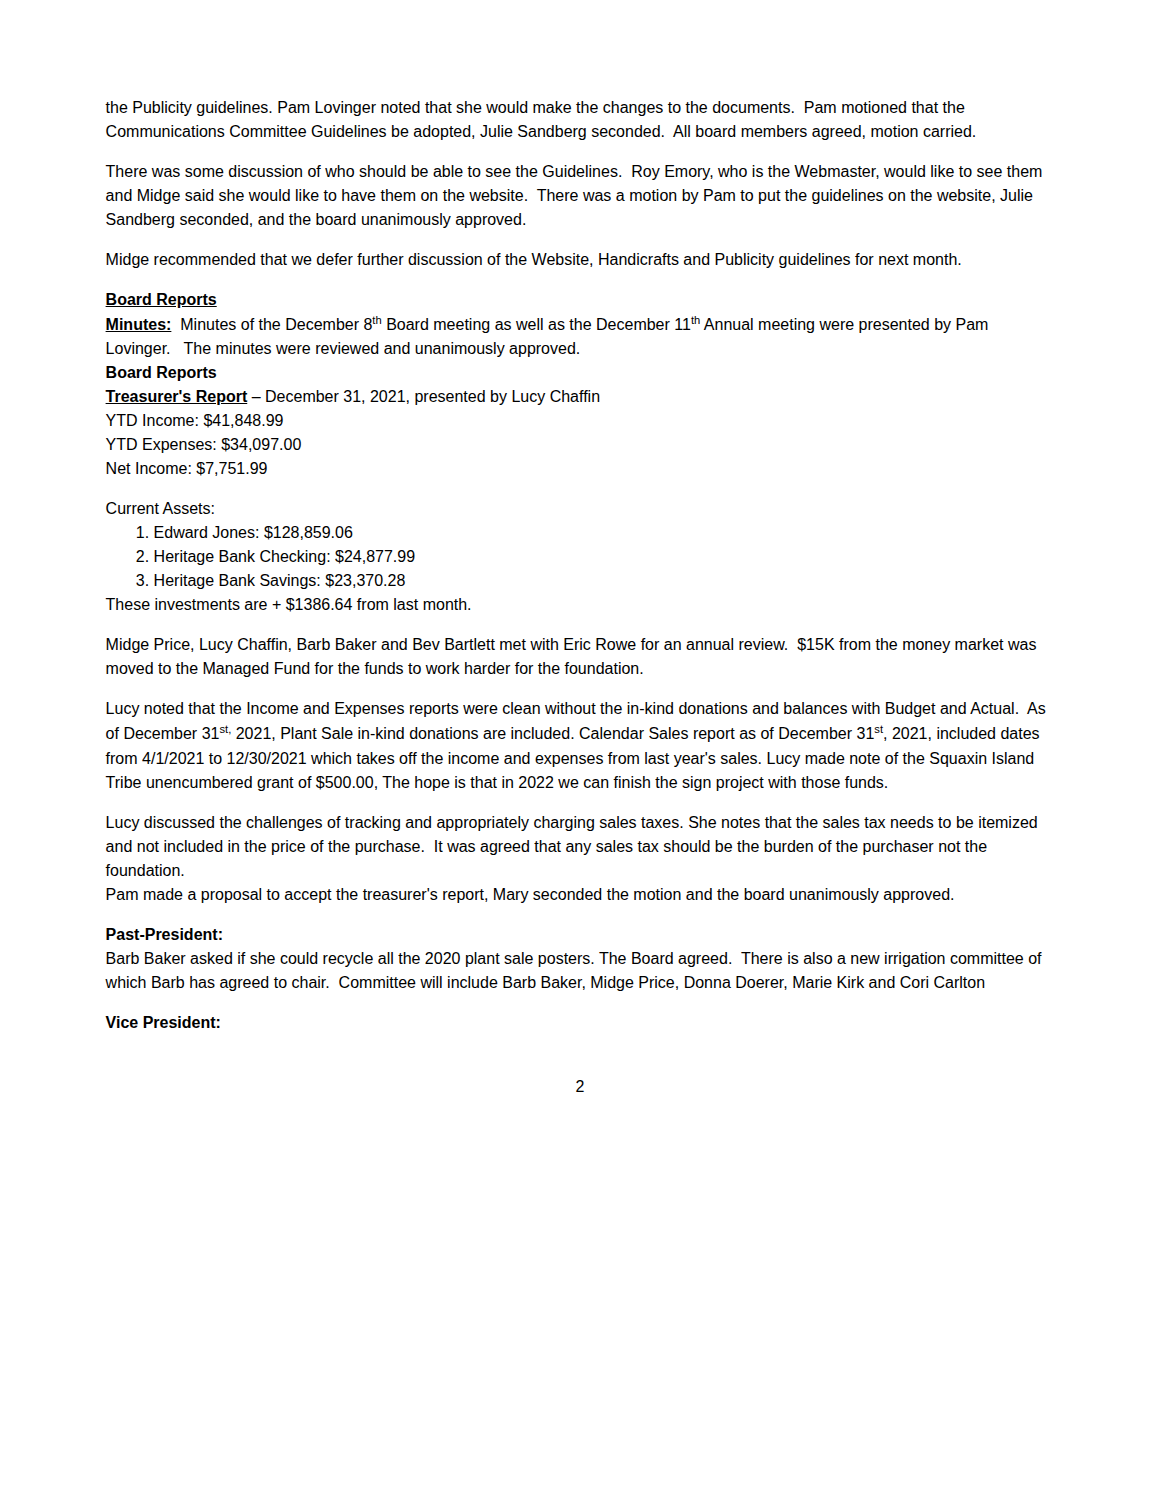the Publicity guidelines. Pam Lovinger noted that she would make the changes to the documents. Pam motioned that the Communications Committee Guidelines be adopted, Julie Sandberg seconded. All board members agreed, motion carried.
There was some discussion of who should be able to see the Guidelines. Roy Emory, who is the Webmaster, would like to see them and Midge said she would like to have them on the website. There was a motion by Pam to put the guidelines on the website, Julie Sandberg seconded, and the board unanimously approved.
Midge recommended that we defer further discussion of the Website, Handicrafts and Publicity guidelines for next month.
Board Reports
Minutes: Minutes of the December 8th Board meeting as well as the December 11th Annual meeting were presented by Pam Lovinger. The minutes were reviewed and unanimously approved.
Board Reports
Treasurer's Report – December 31, 2021, presented by Lucy Chaffin
YTD Income: $41,848.99
YTD Expenses: $34,097.00
Net Income: $7,751.99
Current Assets:
Edward Jones: $128,859.06
Heritage Bank Checking: $24,877.99
Heritage Bank Savings: $23,370.28
These investments are + $1386.64 from last month.
Midge Price, Lucy Chaffin, Barb Baker and Bev Bartlett met with Eric Rowe for an annual review. $15K from the money market was moved to the Managed Fund for the funds to work harder for the foundation.
Lucy noted that the Income and Expenses reports were clean without the in-kind donations and balances with Budget and Actual. As of December 31st, 2021, Plant Sale in-kind donations are included. Calendar Sales report as of December 31st, 2021, included dates from 4/1/2021 to 12/30/2021 which takes off the income and expenses from last year's sales. Lucy made note of the Squaxin Island Tribe unencumbered grant of $500.00, The hope is that in 2022 we can finish the sign project with those funds.
Lucy discussed the challenges of tracking and appropriately charging sales taxes. She notes that the sales tax needs to be itemized and not included in the price of the purchase. It was agreed that any sales tax should be the burden of the purchaser not the foundation.
Pam made a proposal to accept the treasurer's report, Mary seconded the motion and the board unanimously approved.
Past-President:
Barb Baker asked if she could recycle all the 2020 plant sale posters. The Board agreed. There is also a new irrigation committee of which Barb has agreed to chair. Committee will include Barb Baker, Midge Price, Donna Doerer, Marie Kirk and Cori Carlton
Vice President:
2